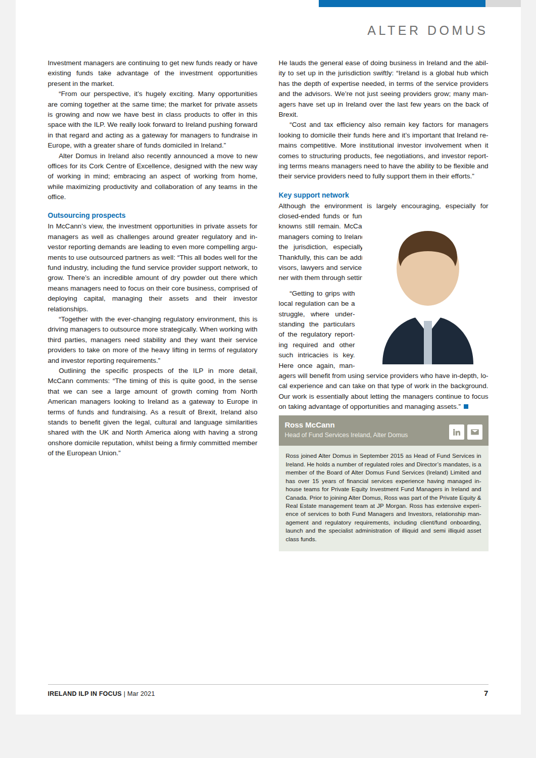ALTER DOMUS
Investment managers are continuing to get new funds ready or have existing funds take advantage of the investment opportunities present in the market.
“From our perspective, it’s hugely exciting. Many opportunities are coming together at the same time; the market for private assets is growing and now we have best in class products to offer in this space with the ILP. We really look forward to Ireland pushing forward in that regard and acting as a gateway for managers to fundraise in Europe, with a greater share of funds domiciled in Ireland.”
Alter Domus in Ireland also recently announced a move to new offices for its Cork Centre of Excellence, designed with the new way of working in mind; embracing an aspect of working from home, while maximizing productivity and collaboration of any teams in the office.
Outsourcing prospects
In McCann’s view, the investment opportunities in private assets for managers as well as challenges around greater regulatory and investor reporting demands are leading to even more compelling arguments to use outsourced partners as well: “This all bodes well for the fund industry, including the fund service provider support network, to grow. There’s an incredible amount of dry powder out there which means managers need to focus on their core business, comprised of deploying capital, managing their assets and their investor relationships.
“Together with the ever-changing regulatory environment, this is driving managers to outsource more strategically. When working with third parties, managers need stability and they want their service providers to take on more of the heavy lifting in terms of regulatory and investor reporting requirements.”
Outlining the specific prospects of the ILP in more detail, McCann comments: “The timing of this is quite good, in the sense that we can see a large amount of growth coming from North American managers looking to Ireland as a gateway to Europe in terms of funds and fundraising. As a result of Brexit, Ireland also stands to benefit given the legal, cultural and language similarities shared with the UK and North America along with having a strong onshore domicile reputation, whilst being a firmly committed member of the European Union.”
He lauds the general ease of doing business in Ireland and the ability to set up in the jurisdiction swiftly: “Ireland is a global hub which has the depth of expertise needed, in terms of the service providers and the advisors. We’re not just seeing providers grow; many managers have set up in Ireland over the last few years on the back of Brexit.
“Cost and tax efficiency also remain key factors for managers looking to domicile their funds here and it’s important that Ireland remains competitive. More institutional investor involvement when it comes to structuring products, fee negotiations, and investor reporting terms means managers need to have the ability to be flexible and their service providers need to fully support them in their efforts.”
Key support network
Although the environment is largely encouraging, especially for closed-ended funds or funds investing in illiquid assets, many unknowns still remain. McCann details: “One of the main challenges managers coming to Ireland may face is a general unfamiliarity with the jurisdiction, especially if they come from outside Europe. Thankfully, this can be addressed by having a strong network of advisors, lawyers and service providers who can really guide and partner with them through setting up here and operating here.
“Getting to grips with local regulation can be a struggle, where understanding the particulars of the regulatory reporting required and other such intricacies is key. Here once again, managers will benefit from using service providers who have in-depth, local experience and can take on that type of work in the background. Our work is essentially about letting the managers continue to focus on taking advantage of opportunities and managing assets.”
Ross McCann Head of Fund Services Ireland, Alter Domus
Ross joined Alter Domus in September 2015 as Head of Fund Services in Ireland. He holds a number of regulated roles and Director’s mandates, is a member of the Board of Alter Domus Fund Services (Ireland) Limited and has over 15 years of financial services experience having managed in-house teams for Private Equity Investment Fund Managers in Ireland and Canada. Prior to joining Alter Domus, Ross was part of the Private Equity & Real Estate management team at JP Morgan. Ross has extensive experience of services to both Fund Managers and Investors, relationship management and regulatory requirements, including client/fund onboarding, launch and the specialist administration of illiquid and semi illiquid asset class funds.
IRELAND ILP IN FOCUS | Mar 2021
7